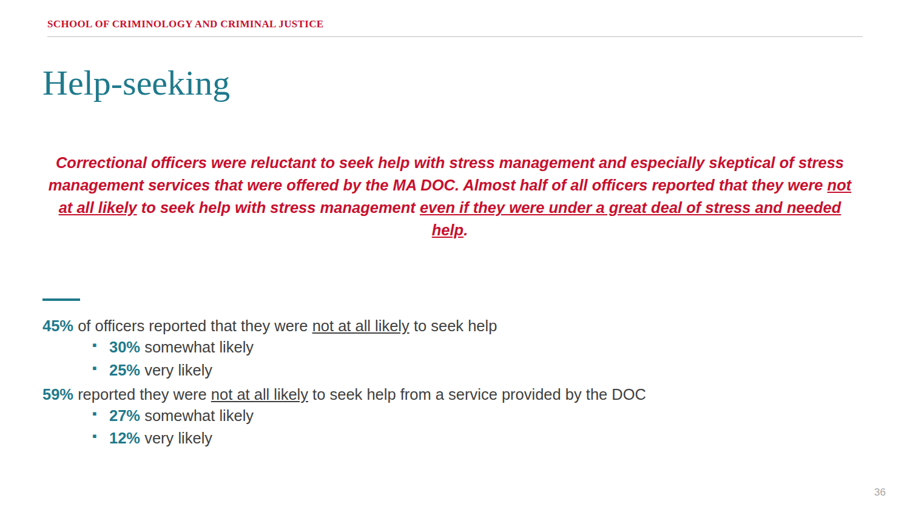School of Criminology and Criminal Justice
Help-seeking
Correctional officers were reluctant to seek help with stress management and especially skeptical of stress management services that were offered by the MA DOC. Almost half of all officers reported that they were not at all likely to seek help with stress management even if they were under a great deal of stress and needed help.
45% of officers reported that they were not at all likely to seek help
30% somewhat likely
25% very likely
59% reported they were not at all likely to seek help from a service provided by the DOC
27% somewhat likely
12% very likely
36